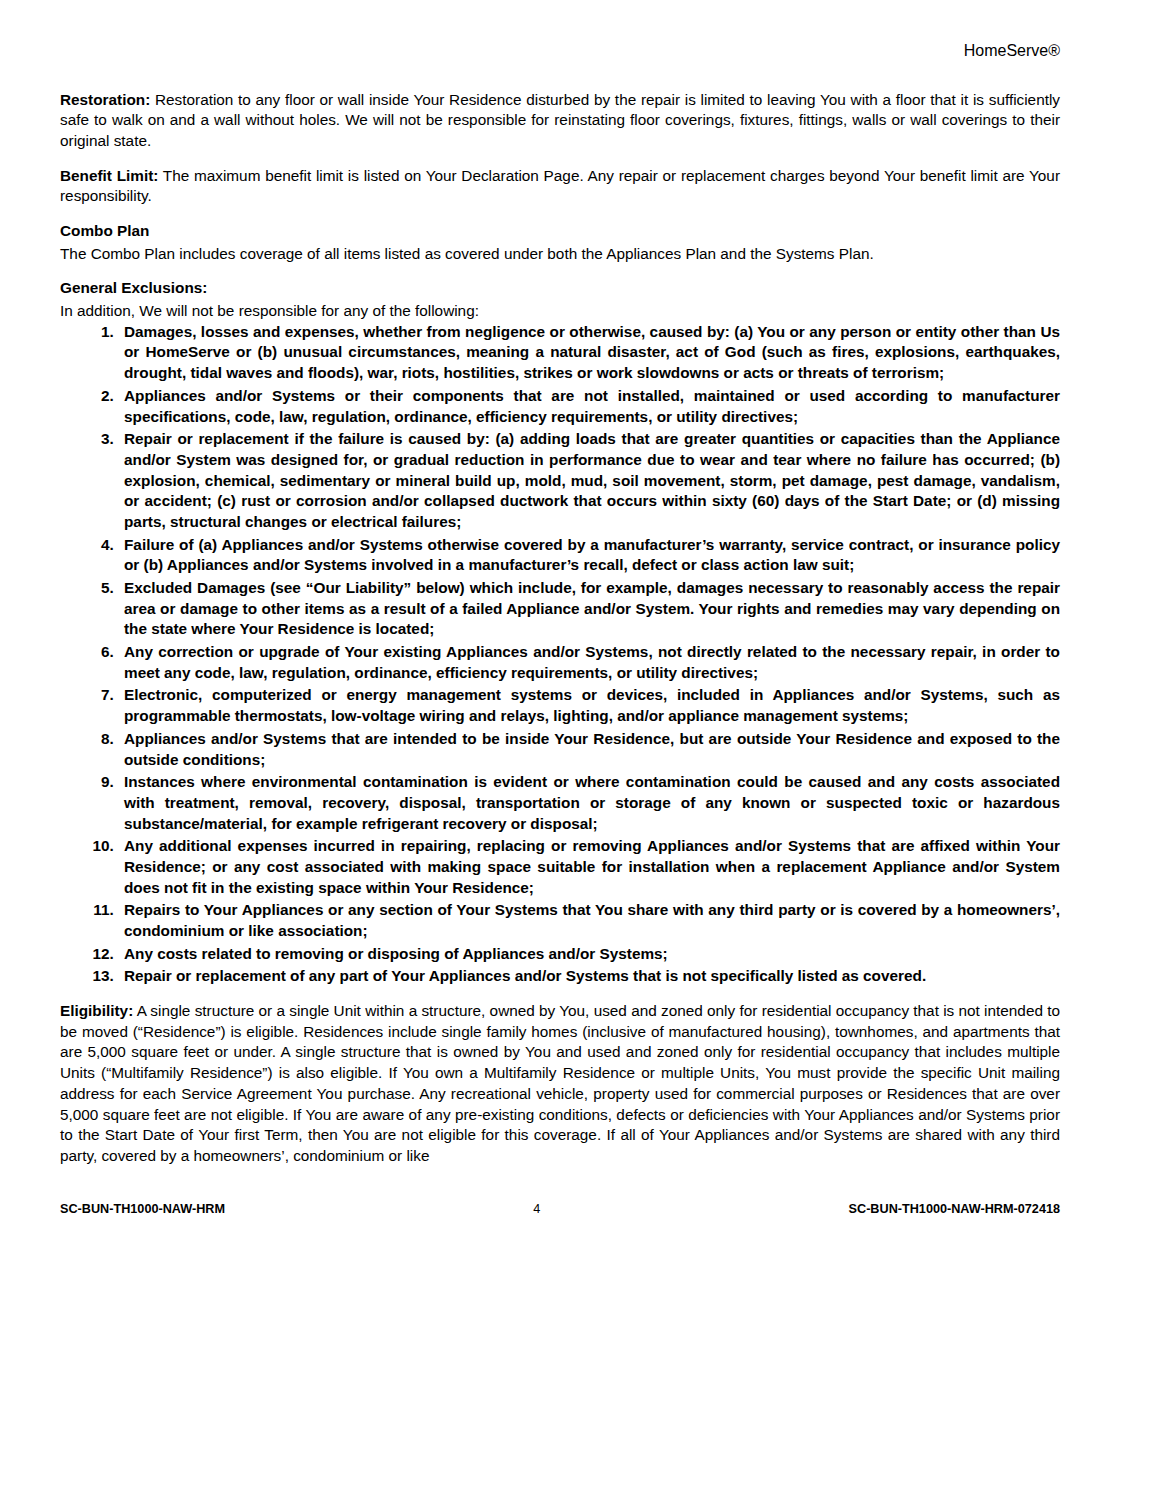HomeServe®
Restoration: Restoration to any floor or wall inside Your Residence disturbed by the repair is limited to leaving You with a floor that it is sufficiently safe to walk on and a wall without holes. We will not be responsible for reinstating floor coverings, fixtures, fittings, walls or wall coverings to their original state.
Benefit Limit: The maximum benefit limit is listed on Your Declaration Page. Any repair or replacement charges beyond Your benefit limit are Your responsibility.
Combo Plan
The Combo Plan includes coverage of all items listed as covered under both the Appliances Plan and the Systems Plan.
General Exclusions:
In addition, We will not be responsible for any of the following:
Damages, losses and expenses, whether from negligence or otherwise, caused by: (a) You or any person or entity other than Us or HomeServe or (b) unusual circumstances, meaning a natural disaster, act of God (such as fires, explosions, earthquakes, drought, tidal waves and floods), war, riots, hostilities, strikes or work slowdowns or acts or threats of terrorism;
Appliances and/or Systems or their components that are not installed, maintained or used according to manufacturer specifications, code, law, regulation, ordinance, efficiency requirements, or utility directives;
Repair or replacement if the failure is caused by: (a) adding loads that are greater quantities or capacities than the Appliance and/or System was designed for, or gradual reduction in performance due to wear and tear where no failure has occurred; (b) explosion, chemical, sedimentary or mineral build up, mold, mud, soil movement, storm, pet damage, pest damage, vandalism, or accident; (c) rust or corrosion and/or collapsed ductwork that occurs within sixty (60) days of the Start Date; or (d) missing parts, structural changes or electrical failures;
Failure of (a) Appliances and/or Systems otherwise covered by a manufacturer’s warranty, service contract, or insurance policy or (b) Appliances and/or Systems involved in a manufacturer’s recall, defect or class action law suit;
Excluded Damages (see “Our Liability” below) which include, for example, damages necessary to reasonably access the repair area or damage to other items as a result of a failed Appliance and/or System. Your rights and remedies may vary depending on the state where Your Residence is located;
Any correction or upgrade of Your existing Appliances and/or Systems, not directly related to the necessary repair, in order to meet any code, law, regulation, ordinance, efficiency requirements, or utility directives;
Electronic, computerized or energy management systems or devices, included in Appliances and/or Systems, such as programmable thermostats, low-voltage wiring and relays, lighting, and/or appliance management systems;
Appliances and/or Systems that are intended to be inside Your Residence, but are outside Your Residence and exposed to the outside conditions;
Instances where environmental contamination is evident or where contamination could be caused and any costs associated with treatment, removal, recovery, disposal, transportation or storage of any known or suspected toxic or hazardous substance/material, for example refrigerant recovery or disposal;
Any additional expenses incurred in repairing, replacing or removing Appliances and/or Systems that are affixed within Your Residence; or any cost associated with making space suitable for installation when a replacement Appliance and/or System does not fit in the existing space within Your Residence;
Repairs to Your Appliances or any section of Your Systems that You share with any third party or is covered by a homeowners’, condominium or like association;
Any costs related to removing or disposing of Appliances and/or Systems;
Repair or replacement of any part of Your Appliances and/or Systems that is not specifically listed as covered.
Eligibility: A single structure or a single Unit within a structure, owned by You, used and zoned only for residential occupancy that is not intended to be moved (“Residence”) is eligible. Residences include single family homes (inclusive of manufactured housing), townhomes, and apartments that are 5,000 square feet or under. A single structure that is owned by You and used and zoned only for residential occupancy that includes multiple Units (“Multifamily Residence”) is also eligible. If You own a Multifamily Residence or multiple Units, You must provide the specific Unit mailing address for each Service Agreement You purchase. Any recreational vehicle, property used for commercial purposes or Residences that are over 5,000 square feet are not eligible. If You are aware of any pre-existing conditions, defects or deficiencies with Your Appliances and/or Systems prior to the Start Date of Your first Term, then You are not eligible for this coverage. If all of Your Appliances and/or Systems are shared with any third party, covered by a homeowners’, condominium or like
SC-BUN-TH1000-NAW-HRM 4 SC-BUN-TH1000-NAW-HRM-072418